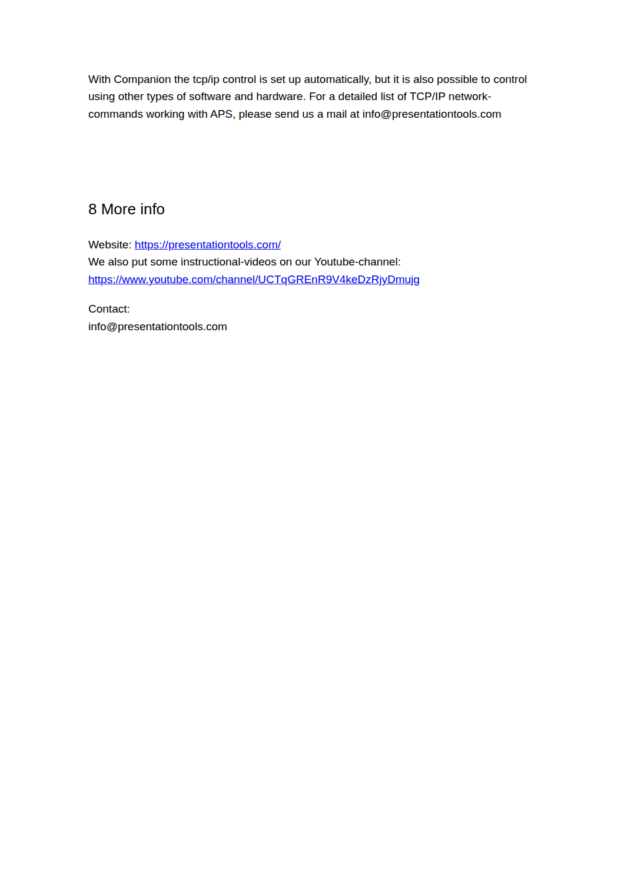With Companion the tcp/ip control is set up automatically, but it is also possible to control using other types of software and hardware. For a detailed list of TCP/IP network-commands working with APS, please send us a mail at info@presentationtools.com
8 More info
Website: https://presentationtools.com/
We also put some instructional-videos on our Youtube-channel:
https://www.youtube.com/channel/UCTqGREnR9V4keDzRjyDmujg
Contact:
info@presentationtools.com